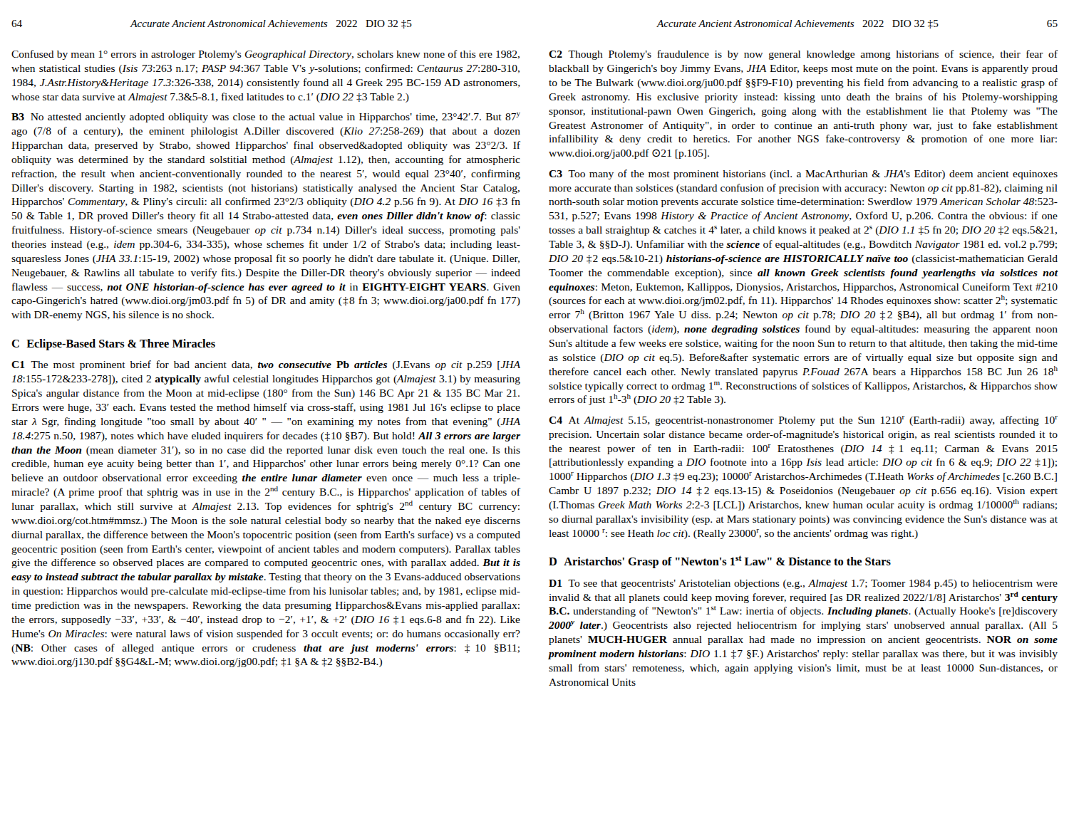64 Accurate Ancient Astronomical Achievements 2022 DIO 32 ‡5
Confused by mean 1° errors in astrologer Ptolemy's Geographical Directory, scholars knew none of this ere 1982, when statistical studies (Isis 73:263 n.17; PASP 94:367 Table V's y-solutions; confirmed: Centaurus 27:280-310, 1984, J.Astr.History&Heritage 17.3:326-338, 2014) consistently found all 4 Greek 295 BC-159 AD astronomers, whose star data survive at Almajest 7.3&5-8.1, fixed latitudes to c.1′ (DIO 22 ‡3 Table 2.)
B3 No attested anciently adopted obliquity was close to the actual value in Hipparchos' time, 23°42′.7. But 87y ago (7/8 of a century), the eminent philologist A.Diller discovered (Klio 27:258-269) that about a dozen Hipparchan data, preserved by Strabo, showed Hipparchos' final observed&adopted obliquity was 23°2/3. If obliquity was determined by the standard solstitial method (Almajest 1.12), then, accounting for atmospheric refraction, the result when ancient-conventionally rounded to the nearest 5′, would equal 23°40′, confirming Diller's discovery. Starting in 1982, scientists (not historians) statistically analysed the Ancient Star Catalog, Hipparchos' Commentary, & Pliny's circuli: all confirmed 23°2/3 obliquity (DIO 4.2 p.56 fn 9). At DIO 16 ‡3 fn 50 & Table 1, DR proved Diller's theory fit all 14 Strabo-attested data, even ones Diller didn't know of: classic fruitfulness. History-of-science smears (Neugebauer op cit p.734 n.14) Diller's ideal success, promoting pals' theories instead (e.g., idem pp.304-6, 334-335), whose schemes fit under 1/2 of Strabo's data; including least-squaresless Jones (JHA 33.1:15-19, 2002) whose proposal fit so poorly he didn't dare tabulate it. (Unique. Diller, Neugebauer, & Rawlins all tabulate to verify fits.) Despite the Diller-DR theory's obviously superior — indeed flawless — success, not ONE historian-of-science has ever agreed to it in EIGHTY-EIGHT YEARS. Given capo-Gingerich's hatred (www.dioi.org/jm03.pdf fn 5) of DR and amity (‡8 fn 3; www.dioi.org/ja00.pdf fn 177) with DR-enemy NGS, his silence is no shock.
CEclipse-Based Stars & Three Miracles
C1 The most prominent brief for bad ancient data, two consecutive Pb articles (J.Evans op cit p.259 [JHA 18:155-172&233-278]), cited 2 atypically awful celestial longitudes Hipparchos got (Almajest 3.1) by measuring Spica's angular distance from the Moon at mid-eclipse (180° from the Sun) 146 BC Apr 21 & 135 BC Mar 21. Errors were huge, 33′ each. Evans tested the method himself via cross-staff, using 1981 Jul 16's eclipse to place star λ Sgr, finding longitude "too small by about 40′ " — "on examining my notes from that evening" (JHA 18.4:275 n.50, 1987), notes which have eluded inquirers for decades (‡10 §B7). But hold! All 3 errors are larger than the Moon (mean diameter 31′), so in no case did the reported lunar disk even touch the real one. Is this credible, human eye acuity being better than 1′, and Hipparchos' other lunar errors being merely 0°.1? Can one believe an outdoor observational error exceeding the entire lunar diameter even once — much less a triple-miracle? (A prime proof that sphtrig was in use in the 2nd century B.C., is Hipparchos' application of tables of lunar parallax, which still survive at Almajest 2.13. Top evidences for sphtrig's 2nd century BC currency: www.dioi.org/cot.htm#mmsz.) The Moon is the sole natural celestial body so nearby that the naked eye discerns diurnal parallax, the difference between the Moon's topocentric position (seen from Earth's surface) vs a computed geocentric position (seen from Earth's center, viewpoint of ancient tables and modern computers). Parallax tables give the difference so observed places are compared to computed geocentric ones, with parallax added. But it is easy to instead subtract the tabular parallax by mistake. Testing that theory on the 3 Evans-adduced observations in question: Hipparchos would pre-calculate mid-eclipse-time from his lunisolar tables; and, by 1981, eclipse mid-time prediction was in the newspapers. Reworking the data presuming Hipparchos&Evans mis-applied parallax: the errors, supposedly −33′, +33′, & −40′, instead drop to −2′, +1′, & +2′ (DIO 16 ‡1 eqs.6-8 and fn 22). Like Hume's On Miracles: were natural laws of vision suspended for 3 occult events; or: do humans occasionally err? (NB: Other cases of alleged antique errors or crudeness that are just moderns' errors: ‡10 §B11; www.dioi.org/j130.pdf §§G4&L-M; www.dioi.org/jg00.pdf; ‡1 §A & ‡2 §§B2-B4.)
Accurate Ancient Astronomical Achievements 2022 DIO 32 ‡5 65
C2 Though Ptolemy's fraudulence is by now general knowledge among historians of science, their fear of blackball by Gingerich's boy Jimmy Evans, JHA Editor, keeps most mute on the point. Evans is apparently proud to be The Bulwark (www.dioi.org/ju00.pdf §§F9-F10) preventing his field from advancing to a realistic grasp of Greek astronomy. His exclusive priority instead: kissing unto death the brains of his Ptolemy-worshipping sponsor, institutional-pawn Owen Gingerich, going along with the establishment lie that Ptolemy was "The Greatest Astronomer of Antiquity", in order to continue an anti-truth phony war, just to fake establishment infallibility & deny credit to heretics. For another NGS fake-controversy & promotion of one more liar: www.dioi.org/ja00.pdf ⊙21 [p.105].
C3 Too many of the most prominent historians (incl. a MacArthurian & JHA's Editor) deem ancient equinoxes more accurate than solstices (standard confusion of precision with accuracy: Newton op cit pp.81-82), claiming nil north-south solar motion prevents accurate solstice time-determination: Swerdlow 1979 American Scholar 48:523-531, p.527; Evans 1998 History & Practice of Ancient Astronomy, Oxford U, p.206. Contra the obvious: if one tosses a ball straightup & catches it 4s later, a child knows it peaked at 2s (DIO 1.1 ‡5 fn 20; DIO 20 ‡2 eqs.5&21, Table 3, & §§D-J). Unfamiliar with the science of equal-altitudes (e.g., Bowditch Navigator 1981 ed. vol.2 p.799; DIO 20 ‡2 eqs.5&10-21) historians-of-science are HISTORICALLY naïve too (classicist-mathematician Gerald Toomer the commendable exception), since all known Greek scientists found yearlengths via solstices not equinoxes: Meton, Euktemon, Kallippos, Dionysios, Aristarchos, Hipparchos, Astronomical Cuneiform Text #210 (sources for each at www.dioi.org/jm02.pdf, fn 11). Hipparchos' 14 Rhodes equinoxes show: scatter 2h; systematic error 7h (Britton 1967 Yale U diss. p.24; Newton op cit p.78; DIO 20 ‡2 §B4), all but ordmag 1′ from non-observational factors (idem), none degrading solstices found by equal-altitudes: measuring the apparent noon Sun's altitude a few weeks ere solstice, waiting for the noon Sun to return to that altitude, then taking the mid-time as solstice (DIO op cit eq.5). Before&after systematic errors are of virtually equal size but opposite sign and therefore cancel each other. Newly translated papyrus P.Fouad 267A bears a Hipparchos 158 BC Jun 26 18h solstice typically correct to ordmag 1m. Reconstructions of solstices of Kallippos, Aristarchos, & Hipparchos show errors of just 1h-3h (DIO 20 ‡2 Table 3).
C4 At Almajest 5.15, geocentrist-nonastronomer Ptolemy put the Sun 1210r (Earth-radii) away, affecting 10r precision. Uncertain solar distance became order-of-magnitude's historical origin, as real scientists rounded it to the nearest power of ten in Earth-radii: 100r Eratosthenes (DIO 14 ‡1 eq.11; Carman & Evans 2015 [attributionlessly expanding a DIO footnote into a 16pp Isis lead article: DIO op cit fn 6 & eq.9; DIO 22 ‡1]); 1000r Hipparchos (DIO 1.3 ‡9 eq.23); 10000r Aristarchos-Archimedes (T.Heath Works of Archimedes [c.260 B.C.] Cambr U 1897 p.232; DIO 14 ‡2 eqs.13-15) & Poseidonios (Neugebauer op cit p.656 eq.16). Vision expert (I.Thomas Greek Math Works 2:2-3 [LCL]) Aristarchos, knew human ocular acuity is ordmag 1/10000th radians; so diurnal parallax's invisibility (esp. at Mars stationary points) was convincing evidence the Sun's distance was at least 10000 r: see Heath loc cit). (Really 23000r, so the ancients' ordmag was right.)
DAristarchos' Grasp of "Newton's 1st Law" & Distance to the Stars
D1 To see that geocentrists' Aristotelian objections (e.g., Almajest 1.7; Toomer 1984 p.45) to heliocentrism were invalid & that all planets could keep moving forever, required [as DR realized 2022/1/8] Aristarchos' 3rd century B.C. understanding of "Newton's" 1st Law: inertia of objects. Including planets. (Actually Hooke's [re]discovery 2000y later.) Geocentrists also rejected heliocentrism for implying stars' unobserved annual parallax. (All 5 planets' MUCH-HUGER annual parallax had made no impression on ancient geocentrists. NOR on some prominent modern historians: DIO 1.1 ‡7 §F.) Aristarchos' reply: stellar parallax was there, but it was invisibly small from stars' remoteness, which, again applying vision's limit, must be at least 10000 Sun-distances, or Astronomical Units